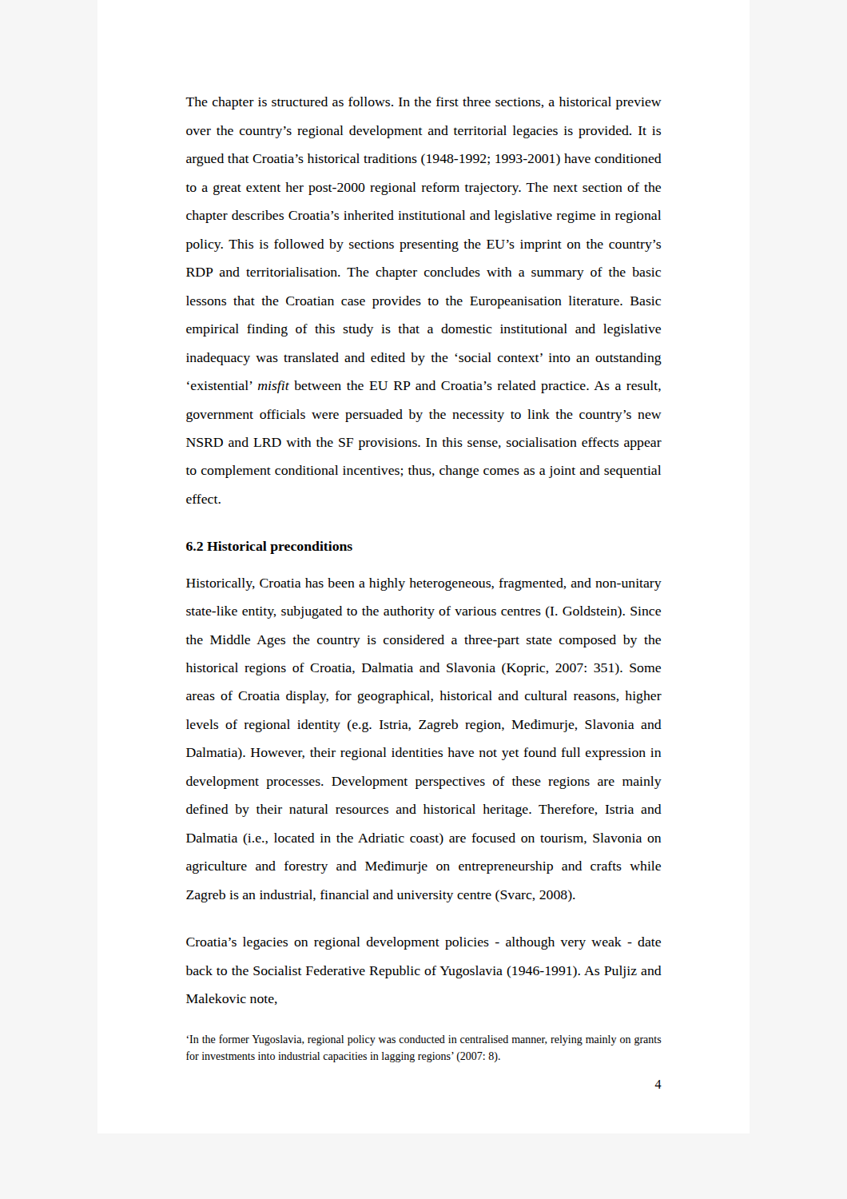The chapter is structured as follows. In the first three sections, a historical preview over the country’s regional development and territorial legacies is provided. It is argued that Croatia’s historical traditions (1948-1992; 1993-2001) have conditioned to a great extent her post-2000 regional reform trajectory. The next section of the chapter describes Croatia’s inherited institutional and legislative regime in regional policy. This is followed by sections presenting the EU’s imprint on the country’s RDP and territorialisation. The chapter concludes with a summary of the basic lessons that the Croatian case provides to the Europeanisation literature. Basic empirical finding of this study is that a domestic institutional and legislative inadequacy was translated and edited by the ‘social context’ into an outstanding ‘existential’ misfit between the EU RP and Croatia’s related practice. As a result, government officials were persuaded by the necessity to link the country’s new NSRD and LRD with the SF provisions. In this sense, socialisation effects appear to complement conditional incentives; thus, change comes as a joint and sequential effect.
6.2 Historical preconditions
Historically, Croatia has been a highly heterogeneous, fragmented, and non-unitary state-like entity, subjugated to the authority of various centres (I. Goldstein). Since the Middle Ages the country is considered a three-part state composed by the historical regions of Croatia, Dalmatia and Slavonia (Kopric, 2007: 351). Some areas of Croatia display, for geographical, historical and cultural reasons, higher levels of regional identity (e.g. Istria, Zagreb region, Međimurje, Slavonia and Dalmatia). However, their regional identities have not yet found full expression in development processes. Development perspectives of these regions are mainly defined by their natural resources and historical heritage. Therefore, Istria and Dalmatia (i.e., located in the Adriatic coast) are focused on tourism, Slavonia on agriculture and forestry and Međimurje on entrepreneurship and crafts while Zagreb is an industrial, financial and university centre (Svarc, 2008).
Croatia’s legacies on regional development policies - although very weak - date back to the Socialist Federative Republic of Yugoslavia (1946-1991). As Puljiz and Malekovic note,
‘In the former Yugoslavia, regional policy was conducted in centralised manner, relying mainly on grants for investments into industrial capacities in lagging regions’ (2007: 8).
4